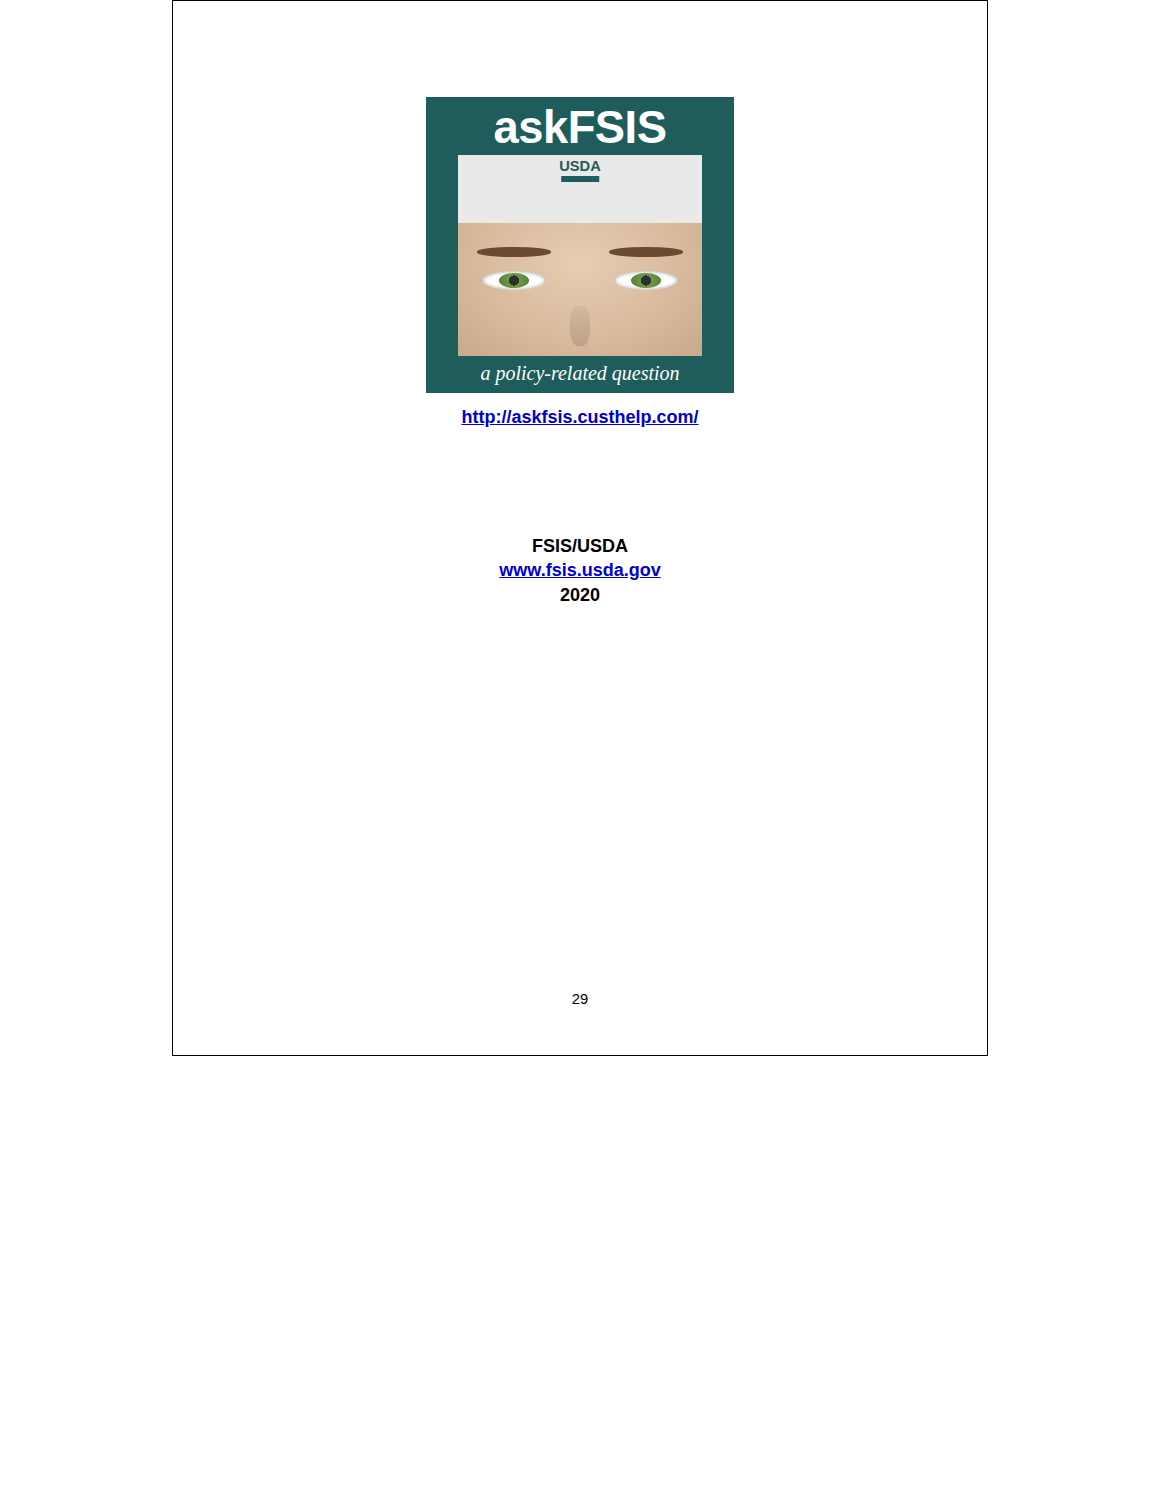askFSIS
USDA
a policy-related question
http://askfsis.custhelp.com/
FSIS/USDA
www.fsis.usda.gov
2020
29